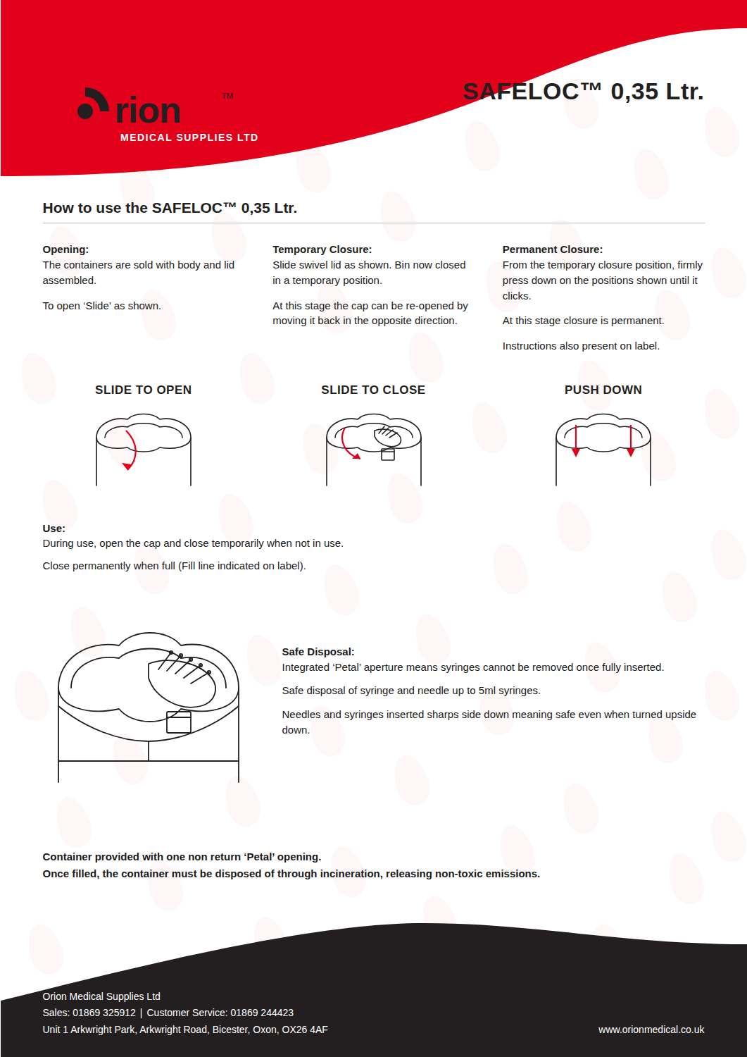SAFELOC™ 0,35 Ltr.
Orion Medical Supplies Ltd rion TM MEDICAL SUPPLIES LTD
How to use the SAFELOC™ 0,35 Ltr.
Opening:
The containers are sold with body and lid assembled.
To open ‘Slide’ as shown.
Temporary Closure:
Slide swivel lid as shown. Bin now closed in a temporary position.
At this stage the cap can be re-opened by moving it back in the opposite direction.
Permanent Closure:
From the temporary closure position, firmly press down on the positions shown until it clicks.
At this stage closure is permanent.
Instructions also present on label.
SLIDE TO OPEN
SLIDE TO CLOSE
PUSH DOWN
Use:
During use, open the cap and close temporarily when not in use.
Close permanently when full (Fill line indicated on label).
Safe Disposal:
Integrated ‘Petal’ aperture means syringes cannot be removed once fully inserted.
Safe disposal of syringe and needle up to 5ml syringes.
Needles and syringes inserted sharps side down meaning safe even when turned upside down.
Container provided with one non return ‘Petal’ opening.
Once filled, the container must be disposed of through incineration, releasing non-toxic emissions.
Orion Medical Supplies Ltd
Sales: 01869 325912|Customer Service: 01869 244423
Unit 1 Arkwright Park, Arkwright Road, Bicester, Oxon, OX26 4AF
www.orionmedical.co.uk